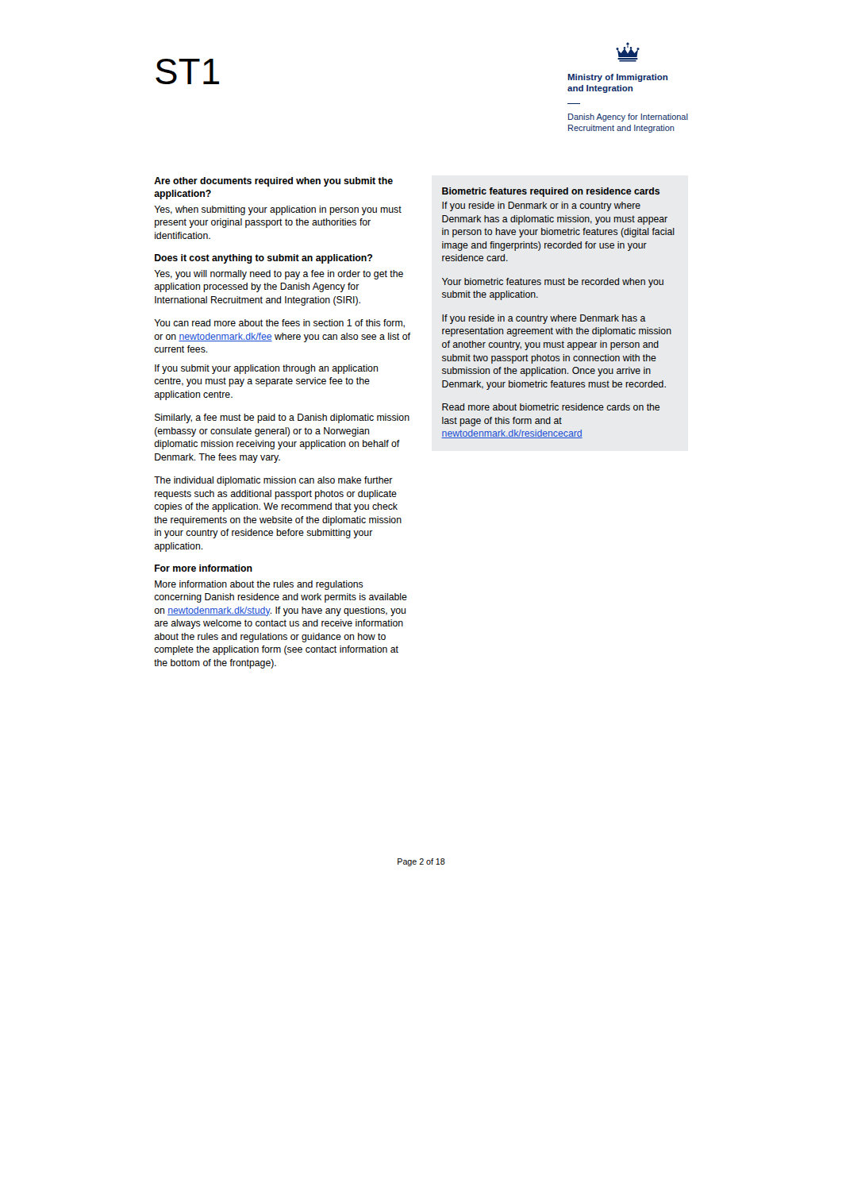ST1
Ministry of Immigration
and Integration
Danish Agency for International
Recruitment and Integration
Are other documents required when you submit the application?
Yes, when submitting your application in person you must present your original passport to the authorities for identification.
Does it cost anything to submit an application?
Yes, you will normally need to pay a fee in order to get the application processed by the Danish Agency for International Recruitment and Integration (SIRI).
You can read more about the fees in section 1 of this form, or on newtodenmark.dk/fee where you can also see a list of current fees.
If you submit your application through an application centre, you must pay a separate service fee to the application centre.
Similarly, a fee must be paid to a Danish diplomatic mission (embassy or consulate general) or to a Norwegian diplomatic mission receiving your application on behalf of Denmark. The fees may vary.
The individual diplomatic mission can also make further requests such as additional passport photos or duplicate copies of the application. We recommend that you check the requirements on the website of the diplomatic mission in your country of residence before submitting your application.
For more information
More information about the rules and regulations concerning Danish residence and work permits is available on newtodenmark.dk/study. If you have any questions, you are always welcome to contact us and receive information about the rules and regulations or guidance on how to complete the application form (see contact information at the bottom of the frontpage).
Biometric features required on residence cards
If you reside in Denmark or in a country where Denmark has a diplomatic mission, you must appear in person to have your biometric features (digital facial image and fingerprints) recorded for use in your residence card.
Your biometric features must be recorded when you submit the application.
If you reside in a country where Denmark has a representation agreement with the diplomatic mission of another country, you must appear in person and submit two passport photos in connection with the submission of the application. Once you arrive in Denmark, your biometric features must be recorded.
Read more about biometric residence cards on the last page of this form and at newtodenmark.dk/residencecard
Page 2 of 18